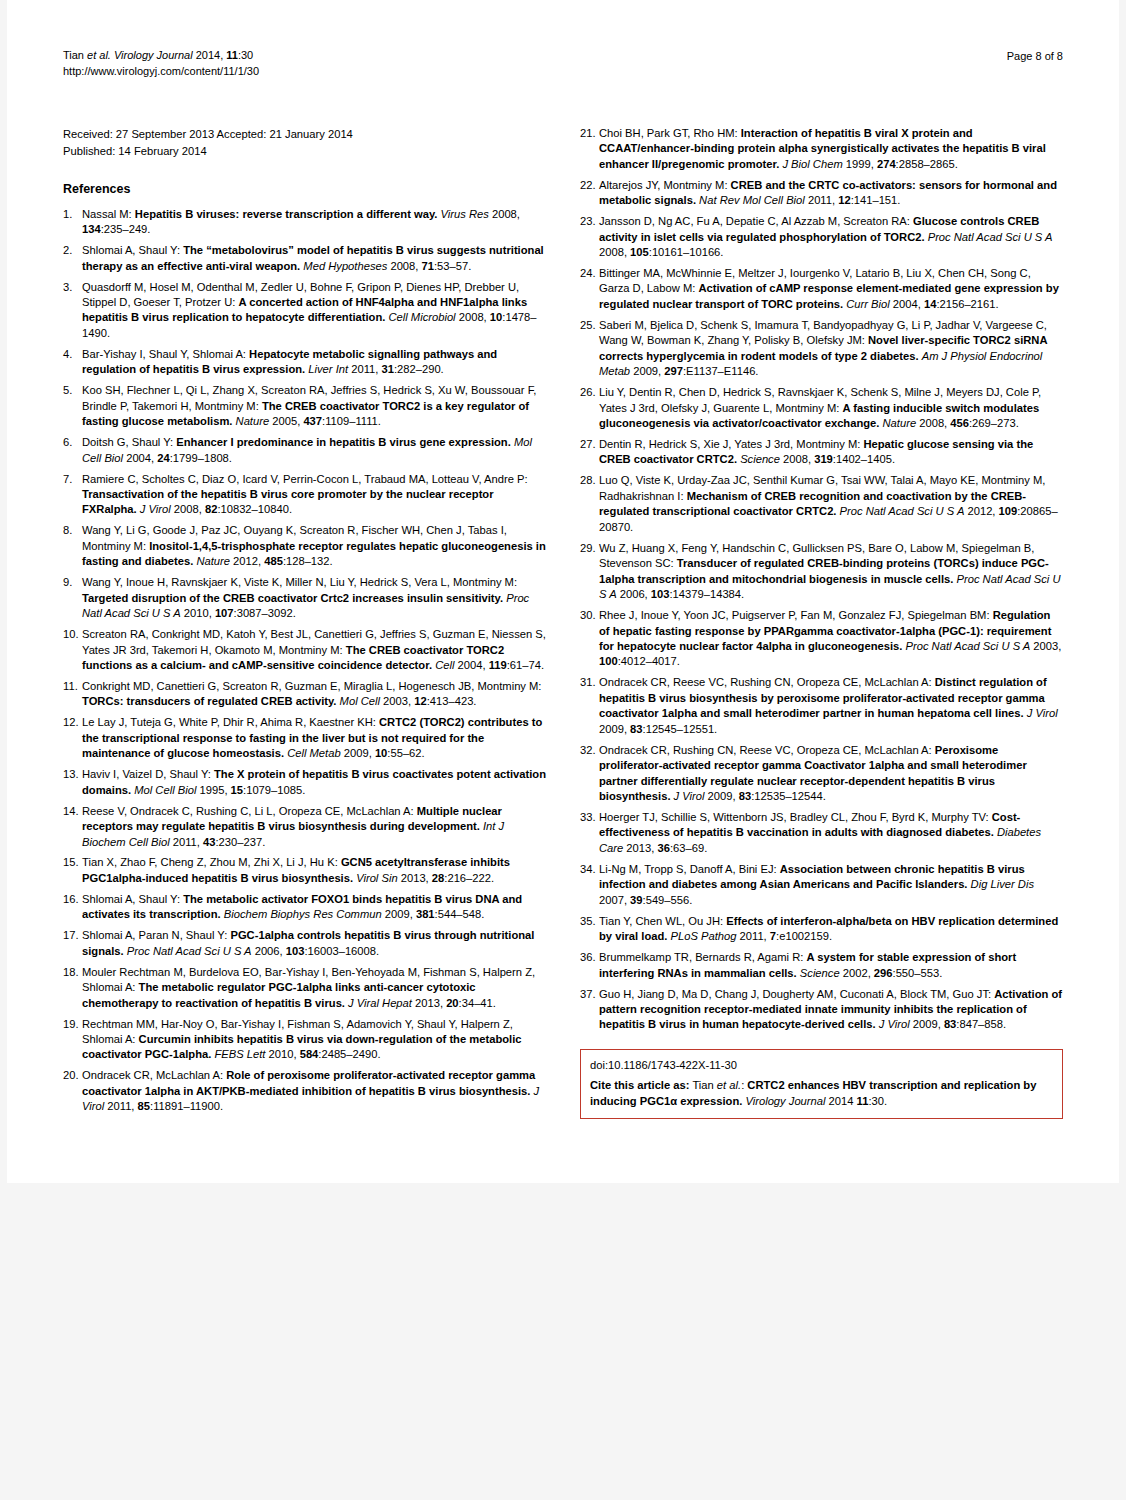Tian et al. Virology Journal 2014, 11:30
http://www.virologyj.com/content/11/1/30
Page 8 of 8
Received: 27 September 2013 Accepted: 21 January 2014
Published: 14 February 2014
References
Nassal M: Hepatitis B viruses: reverse transcription a different way. Virus Res 2008, 134:235–249.
Shlomai A, Shaul Y: The “metabolovirus” model of hepatitis B virus suggests nutritional therapy as an effective anti-viral weapon. Med Hypotheses 2008, 71:53–57.
Quasdorff M, Hosel M, Odenthal M, Zedler U, Bohne F, Gripon P, Dienes HP, Drebber U, Stippel D, Goeser T, Protzer U: A concerted action of HNF4alpha and HNF1alpha links hepatitis B virus replication to hepatocyte differentiation. Cell Microbiol 2008, 10:1478–1490.
Bar-Yishay I, Shaul Y, Shlomai A: Hepatocyte metabolic signalling pathways and regulation of hepatitis B virus expression. Liver Int 2011, 31:282–290.
Koo SH, Flechner L, Qi L, Zhang X, Screaton RA, Jeffries S, Hedrick S, Xu W, Boussouar F, Brindle P, Takemori H, Montminy M: The CREB coactivator TORC2 is a key regulator of fasting glucose metabolism. Nature 2005, 437:1109–1111.
Doitsh G, Shaul Y: Enhancer I predominance in hepatitis B virus gene expression. Mol Cell Biol 2004, 24:1799–1808.
Ramiere C, Scholtes C, Diaz O, Icard V, Perrin-Cocon L, Trabaud MA, Lotteau V, Andre P: Transactivation of the hepatitis B virus core promoter by the nuclear receptor FXRalpha. J Virol 2008, 82:10832–10840.
Wang Y, Li G, Goode J, Paz JC, Ouyang K, Screaton R, Fischer WH, Chen J, Tabas I, Montminy M: Inositol-1,4,5-trisphosphate receptor regulates hepatic gluconeogenesis in fasting and diabetes. Nature 2012, 485:128–132.
Wang Y, Inoue H, Ravnskjaer K, Viste K, Miller N, Liu Y, Hedrick S, Vera L, Montminy M: Targeted disruption of the CREB coactivator Crtc2 increases insulin sensitivity. Proc Natl Acad Sci U S A 2010, 107:3087–3092.
Screaton RA, Conkright MD, Katoh Y, Best JL, Canettieri G, Jeffries S, Guzman E, Niessen S, Yates JR 3rd, Takemori H, Okamoto M, Montminy M: The CREB coactivator TORC2 functions as a calcium- and cAMP-sensitive coincidence detector. Cell 2004, 119:61–74.
Conkright MD, Canettieri G, Screaton R, Guzman E, Miraglia L, Hogenesch JB, Montminy M: TORCs: transducers of regulated CREB activity. Mol Cell 2003, 12:413–423.
Le Lay J, Tuteja G, White P, Dhir R, Ahima R, Kaestner KH: CRTC2 (TORC2) contributes to the transcriptional response to fasting in the liver but is not required for the maintenance of glucose homeostasis. Cell Metab 2009, 10:55–62.
Haviv I, Vaizel D, Shaul Y: The X protein of hepatitis B virus coactivates potent activation domains. Mol Cell Biol 1995, 15:1079–1085.
Reese V, Ondracek C, Rushing C, Li L, Oropeza CE, McLachlan A: Multiple nuclear receptors may regulate hepatitis B virus biosynthesis during development. Int J Biochem Cell Biol 2011, 43:230–237.
Tian X, Zhao F, Cheng Z, Zhou M, Zhi X, Li J, Hu K: GCN5 acetyltransferase inhibits PGC1alpha-induced hepatitis B virus biosynthesis. Virol Sin 2013, 28:216–222.
Shlomai A, Shaul Y: The metabolic activator FOXO1 binds hepatitis B virus DNA and activates its transcription. Biochem Biophys Res Commun 2009, 381:544–548.
Shlomai A, Paran N, Shaul Y: PGC-1alpha controls hepatitis B virus through nutritional signals. Proc Natl Acad Sci U S A 2006, 103:16003–16008.
Mouler Rechtman M, Burdelova EO, Bar-Yishay I, Ben-Yehoyada M, Fishman S, Halpern Z, Shlomai A: The metabolic regulator PGC-1alpha links anti-cancer cytotoxic chemotherapy to reactivation of hepatitis B virus. J Viral Hepat 2013, 20:34–41.
Rechtman MM, Har-Noy O, Bar-Yishay I, Fishman S, Adamovich Y, Shaul Y, Halpern Z, Shlomai A: Curcumin inhibits hepatitis B virus via down-regulation of the metabolic coactivator PGC-1alpha. FEBS Lett 2010, 584:2485–2490.
Ondracek CR, McLachlan A: Role of peroxisome proliferator-activated receptor gamma coactivator 1alpha in AKT/PKB-mediated inhibition of hepatitis B virus biosynthesis. J Virol 2011, 85:11891–11900.
Choi BH, Park GT, Rho HM: Interaction of hepatitis B viral X protein and CCAAT/enhancer-binding protein alpha synergistically activates the hepatitis B viral enhancer II/pregenomic promoter. J Biol Chem 1999, 274:2858–2865.
Altarejos JY, Montminy M: CREB and the CRTC co-activators: sensors for hormonal and metabolic signals. Nat Rev Mol Cell Biol 2011, 12:141–151.
Jansson D, Ng AC, Fu A, Depatie C, Al Azzab M, Screaton RA: Glucose controls CREB activity in islet cells via regulated phosphorylation of TORC2. Proc Natl Acad Sci U S A 2008, 105:10161–10166.
Bittinger MA, McWhinnie E, Meltzer J, Iourgenko V, Latario B, Liu X, Chen CH, Song C, Garza D, Labow M: Activation of cAMP response element-mediated gene expression by regulated nuclear transport of TORC proteins. Curr Biol 2004, 14:2156–2161.
Saberi M, Bjelica D, Schenk S, Imamura T, Bandyopadhyay G, Li P, Jadhar V, Vargeese C, Wang W, Bowman K, Zhang Y, Polisky B, Olefsky JM: Novel liver-specific TORC2 siRNA corrects hyperglycemia in rodent models of type 2 diabetes. Am J Physiol Endocrinol Metab 2009, 297:E1137–E1146.
Liu Y, Dentin R, Chen D, Hedrick S, Ravnskjaer K, Schenk S, Milne J, Meyers DJ, Cole P, Yates J 3rd, Olefsky J, Guarente L, Montminy M: A fasting inducible switch modulates gluconeogenesis via activator/coactivator exchange. Nature 2008, 456:269–273.
Dentin R, Hedrick S, Xie J, Yates J 3rd, Montminy M: Hepatic glucose sensing via the CREB coactivator CRTC2. Science 2008, 319:1402–1405.
Luo Q, Viste K, Urday-Zaa JC, Senthil Kumar G, Tsai WW, Talai A, Mayo KE, Montminy M, Radhakrishnan I: Mechanism of CREB recognition and coactivation by the CREB-regulated transcriptional coactivator CRTC2. Proc Natl Acad Sci U S A 2012, 109:20865–20870.
Wu Z, Huang X, Feng Y, Handschin C, Gullicksen PS, Bare O, Labow M, Spiegelman B, Stevenson SC: Transducer of regulated CREB-binding proteins (TORCs) induce PGC-1alpha transcription and mitochondrial biogenesis in muscle cells. Proc Natl Acad Sci U S A 2006, 103:14379–14384.
Rhee J, Inoue Y, Yoon JC, Puigserver P, Fan M, Gonzalez FJ, Spiegelman BM: Regulation of hepatic fasting response by PPARgamma coactivator-1alpha (PGC-1): requirement for hepatocyte nuclear factor 4alpha in gluconeogenesis. Proc Natl Acad Sci U S A 2003, 100:4012–4017.
Ondracek CR, Reese VC, Rushing CN, Oropeza CE, McLachlan A: Distinct regulation of hepatitis B virus biosynthesis by peroxisome proliferator-activated receptor gamma coactivator 1alpha and small heterodimer partner in human hepatoma cell lines. J Virol 2009, 83:12545–12551.
Ondracek CR, Rushing CN, Reese VC, Oropeza CE, McLachlan A: Peroxisome proliferator-activated receptor gamma Coactivator 1alpha and small heterodimer partner differentially regulate nuclear receptor-dependent hepatitis B virus biosynthesis. J Virol 2009, 83:12535–12544.
Hoerger TJ, Schillie S, Wittenborn JS, Bradley CL, Zhou F, Byrd K, Murphy TV: Cost-effectiveness of hepatitis B vaccination in adults with diagnosed diabetes. Diabetes Care 2013, 36:63–69.
Li-Ng M, Tropp S, Danoff A, Bini EJ: Association between chronic hepatitis B virus infection and diabetes among Asian Americans and Pacific Islanders. Dig Liver Dis 2007, 39:549–556.
Tian Y, Chen WL, Ou JH: Effects of interferon-alpha/beta on HBV replication determined by viral load. PLoS Pathog 2011, 7:e1002159.
Brummelkamp TR, Bernards R, Agami R: A system for stable expression of short interfering RNAs in mammalian cells. Science 2002, 296:550–553.
Guo H, Jiang D, Ma D, Chang J, Dougherty AM, Cuconati A, Block TM, Guo JT: Activation of pattern recognition receptor-mediated innate immunity inhibits the replication of hepatitis B virus in human hepatocyte-derived cells. J Virol 2009, 83:847–858.
doi:10.1186/1743-422X-11-30
Cite this article as: Tian et al.: CRTC2 enhances HBV transcription and replication by inducing PGC1α expression. Virology Journal 2014 11:30.